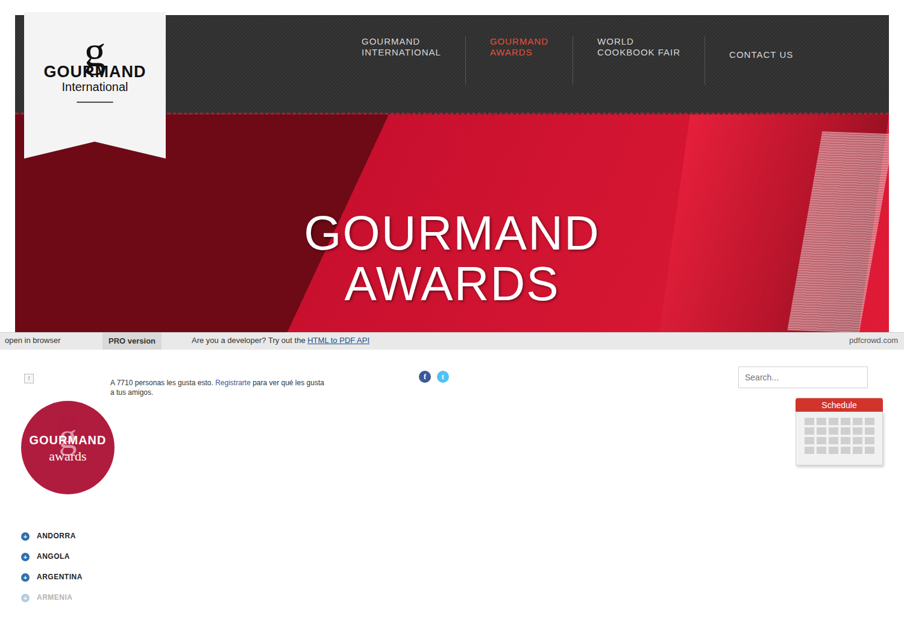g
GOURMAND
International
——
GOURMAND INTERNATIONAL GOURMAND AWARDS WORLD COOKBOOK FAIR CONTACT US
GOURMAND
AWARDS
f
A 7710 personas les gusta esto. Registrarte para ver qué les gusta a tus amigos.
f t
Schedule
g
GOURMAND
awards
+ANDORRA
+ANGOLA
+ARGENTINA
+ARMENIA
open in browser PRO version Are you a developer? Try out the HTML to PDF API pdfcrowd.com